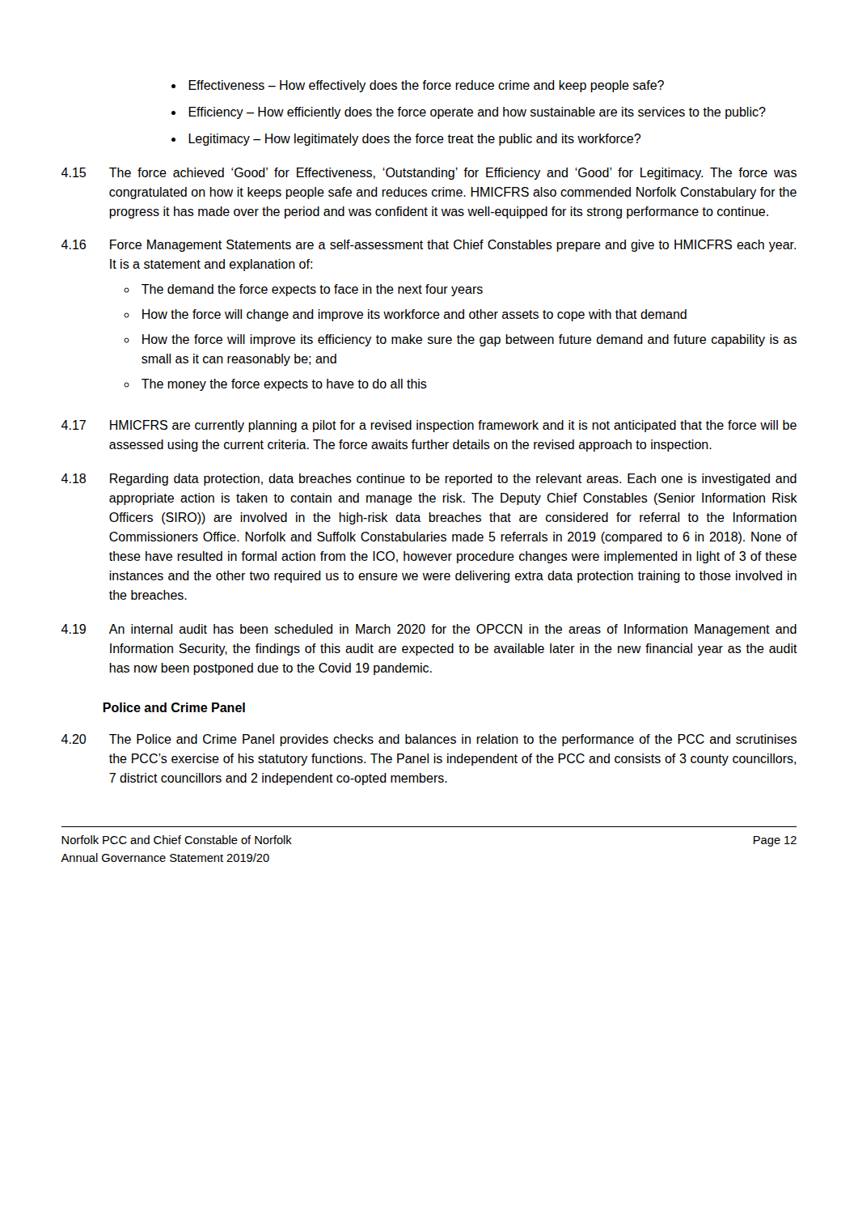Effectiveness – How effectively does the force reduce crime and keep people safe?
Efficiency – How efficiently does the force operate and how sustainable are its services to the public?
Legitimacy – How legitimately does the force treat the public and its workforce?
4.15
The force achieved ‘Good’ for Effectiveness, ‘Outstanding’ for Efficiency and ‘Good’ for Legitimacy. The force was congratulated on how it keeps people safe and reduces crime. HMICFRS also commended Norfolk Constabulary for the progress it has made over the period and was confident it was well-equipped for its strong performance to continue.
4.16
Force Management Statements are a self-assessment that Chief Constables prepare and give to HMICFRS each year. It is a statement and explanation of:
The demand the force expects to face in the next four years
How the force will change and improve its workforce and other assets to cope with that demand
How the force will improve its efficiency to make sure the gap between future demand and future capability is as small as it can reasonably be; and
The money the force expects to have to do all this
4.17
HMICFRS are currently planning a pilot for a revised inspection framework and it is not anticipated that the force will be assessed using the current criteria. The force awaits further details on the revised approach to inspection.
4.18
Regarding data protection, data breaches continue to be reported to the relevant areas. Each one is investigated and appropriate action is taken to contain and manage the risk. The Deputy Chief Constables (Senior Information Risk Officers (SIRO)) are involved in the high-risk data breaches that are considered for referral to the Information Commissioners Office. Norfolk and Suffolk Constabularies made 5 referrals in 2019 (compared to 6 in 2018). None of these have resulted in formal action from the ICO, however procedure changes were implemented in light of 3 of these instances and the other two required us to ensure we were delivering extra data protection training to those involved in the breaches.
4.19
An internal audit has been scheduled in March 2020 for the OPCCN in the areas of Information Management and Information Security, the findings of this audit are expected to be available later in the new financial year as the audit has now been postponed due to the Covid 19 pandemic.
Police and Crime Panel
4.20
The Police and Crime Panel provides checks and balances in relation to the performance of the PCC and scrutinises the PCC’s exercise of his statutory functions. The Panel is independent of the PCC and consists of 3 county councillors, 7 district councillors and 2 independent co-opted members.
Norfolk PCC and Chief Constable of Norfolk
Annual Governance Statement 2019/20
Page 12